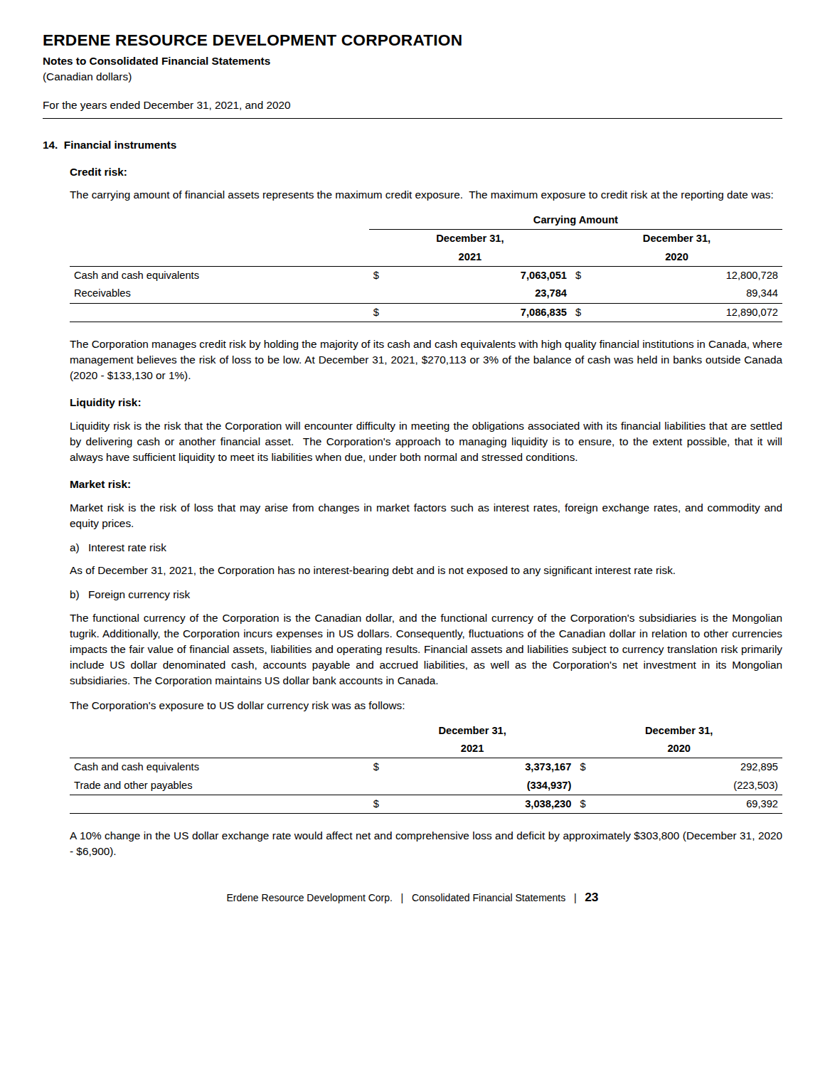ERDENE RESOURCE DEVELOPMENT CORPORATION
Notes to Consolidated Financial Statements
(Canadian dollars)
For the years ended December 31, 2021, and 2020
14. Financial instruments
Credit risk:
The carrying amount of financial assets represents the maximum credit exposure. The maximum exposure to credit risk at the reporting date was:
| | Carrying Amount |
| | December 31, | December 31, |
| | 2021 | 2020 |
| Cash and cash equivalents | $ | 7,063,051 | $ | 12,800,728 |
| Receivables | | 23,784 | | 89,344 |
| | $ | 7,086,835 | $ | 12,890,072 |
The Corporation manages credit risk by holding the majority of its cash and cash equivalents with high quality financial institutions in Canada, where management believes the risk of loss to be low. At December 31, 2021, $270,113 or 3% of the balance of cash was held in banks outside Canada (2020 - $133,130 or 1%).
Liquidity risk:
Liquidity risk is the risk that the Corporation will encounter difficulty in meeting the obligations associated with its financial liabilities that are settled by delivering cash or another financial asset. The Corporation's approach to managing liquidity is to ensure, to the extent possible, that it will always have sufficient liquidity to meet its liabilities when due, under both normal and stressed conditions.
Market risk:
Market risk is the risk of loss that may arise from changes in market factors such as interest rates, foreign exchange rates, and commodity and equity prices.
a) Interest rate risk
As of December 31, 2021, the Corporation has no interest-bearing debt and is not exposed to any significant interest rate risk.
b) Foreign currency risk
The functional currency of the Corporation is the Canadian dollar, and the functional currency of the Corporation's subsidiaries is the Mongolian tugrik. Additionally, the Corporation incurs expenses in US dollars. Consequently, fluctuations of the Canadian dollar in relation to other currencies impacts the fair value of financial assets, liabilities and operating results. Financial assets and liabilities subject to currency translation risk primarily include US dollar denominated cash, accounts payable and accrued liabilities, as well as the Corporation's net investment in its Mongolian subsidiaries. The Corporation maintains US dollar bank accounts in Canada.
The Corporation's exposure to US dollar currency risk was as follows:
| | December 31, | December 31, |
| | 2021 | 2020 |
| Cash and cash equivalents | $ | 3,373,167 | $ | 292,895 |
| Trade and other payables | | (334,937) | | (223,503) |
| | $ | 3,038,230 | $ | 69,392 |
A 10% change in the US dollar exchange rate would affect net and comprehensive loss and deficit by approximately $303,800 (December 31, 2020 - $6,900).
Erdene Resource Development Corp. | Consolidated Financial Statements | 23